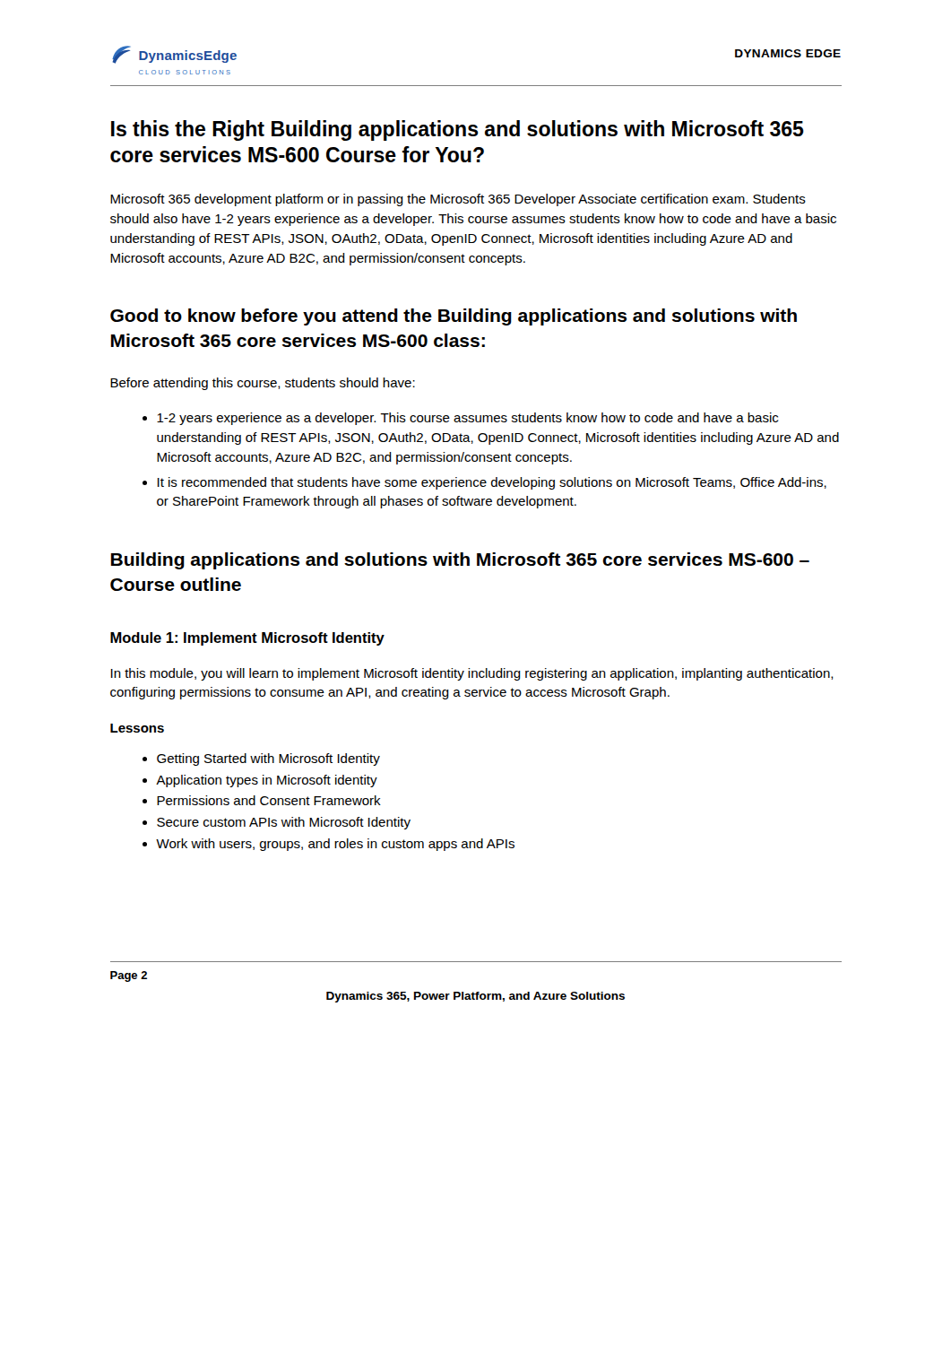DynamicsEdge
Cloud Solutions
DYNAMICS EDGE
Is this the Right Building applications and solutions with Microsoft 365 core services MS-600 Course for You?
Microsoft 365 development platform or in passing the Microsoft 365 Developer Associate certification exam. Students should also have 1-2 years experience as a developer. This course assumes students know how to code and have a basic understanding of REST APIs, JSON, OAuth2, OData, OpenID Connect, Microsoft identities including Azure AD and Microsoft accounts, Azure AD B2C, and permission/consent concepts.
Good to know before you attend the Building applications and solutions with Microsoft 365 core services MS-600 class:
Before attending this course, students should have:
1-2 years experience as a developer. This course assumes students know how to code and have a basic understanding of REST APIs, JSON, OAuth2, OData, OpenID Connect, Microsoft identities including Azure AD and Microsoft accounts, Azure AD B2C, and permission/consent concepts.
It is recommended that students have some experience developing solutions on Microsoft Teams, Office Add-ins, or SharePoint Framework through all phases of software development.
Building applications and solutions with Microsoft 365 core services MS-600 – Course outline
Module 1: Implement Microsoft Identity
In this module, you will learn to implement Microsoft identity including registering an application, implanting authentication, configuring permissions to consume an API, and creating a service to access Microsoft Graph.
Lessons
Getting Started with Microsoft Identity
Application types in Microsoft identity
Permissions and Consent Framework
Secure custom APIs with Microsoft Identity
Work with users, groups, and roles in custom apps and APIs
Page 2
Dynamics 365, Power Platform, and Azure Solutions